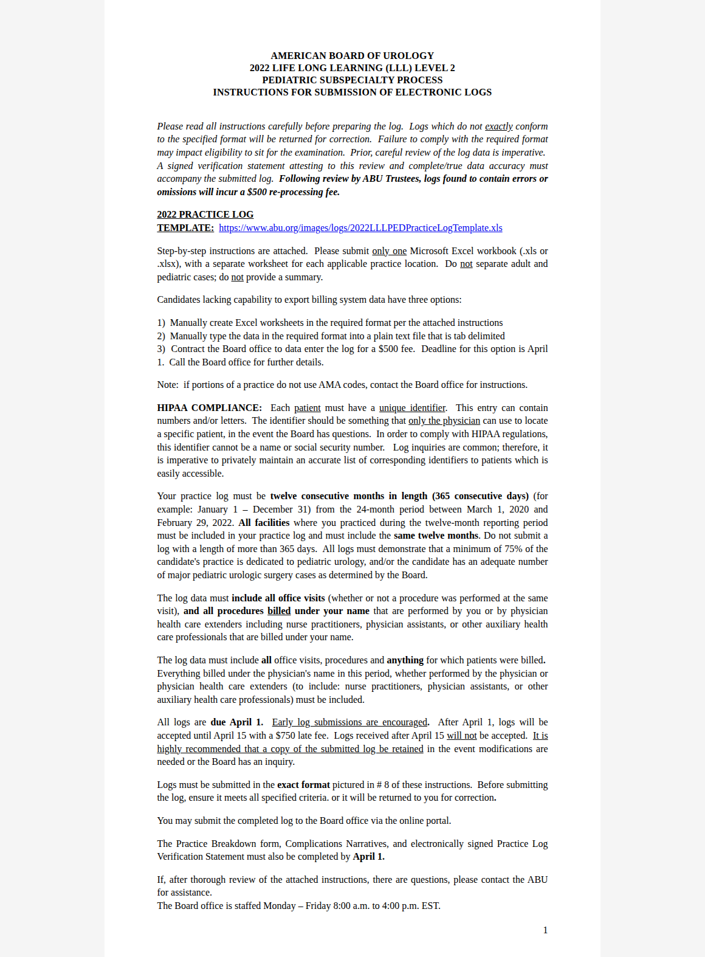AMERICAN BOARD OF UROLOGY
2022 LIFE LONG LEARNING (LLL) LEVEL 2
PEDIATRIC SUBSPECIALTY PROCESS
INSTRUCTIONS FOR SUBMISSION OF ELECTRONIC LOGS
Please read all instructions carefully before preparing the log. Logs which do not exactly conform to the specified format will be returned for correction. Failure to comply with the required format may impact eligibility to sit for the examination. Prior, careful review of the log data is imperative. A signed verification statement attesting to this review and complete/true data accuracy must accompany the submitted log. Following review by ABU Trustees, logs found to contain errors or omissions will incur a $500 re-processing fee.
2022 PRACTICE LOG TEMPLATE:
https://www.abu.org/images/logs/2022LLLPEDPracticeLogTemplate.xls
Step-by-step instructions are attached. Please submit only one Microsoft Excel workbook (.xls or .xlsx), with a separate worksheet for each applicable practice location. Do not separate adult and pediatric cases; do not provide a summary.
Candidates lacking capability to export billing system data have three options:
1) Manually create Excel worksheets in the required format per the attached instructions
2) Manually type the data in the required format into a plain text file that is tab delimited
3) Contract the Board office to data enter the log for a $500 fee. Deadline for this option is April 1. Call the Board office for further details.
Note: if portions of a practice do not use AMA codes, contact the Board office for instructions.
HIPAA COMPLIANCE: Each patient must have a unique identifier. This entry can contain numbers and/or letters. The identifier should be something that only the physician can use to locate a specific patient, in the event the Board has questions. In order to comply with HIPAA regulations, this identifier cannot be a name or social security number. Log inquiries are common; therefore, it is imperative to privately maintain an accurate list of corresponding identifiers to patients which is easily accessible.
Your practice log must be twelve consecutive months in length (365 consecutive days) (for example: January 1 – December 31) from the 24-month period between March 1, 2020 and February 29, 2022. All facilities where you practiced during the twelve-month reporting period must be included in your practice log and must include the same twelve months. Do not submit a log with a length of more than 365 days. All logs must demonstrate that a minimum of 75% of the candidate's practice is dedicated to pediatric urology, and/or the candidate has an adequate number of major pediatric urologic surgery cases as determined by the Board.
The log data must include all office visits (whether or not a procedure was performed at the same visit), and all procedures billed under your name that are performed by you or by physician health care extenders including nurse practitioners, physician assistants, or other auxiliary health care professionals that are billed under your name.
The log data must include all office visits, procedures and anything for which patients were billed. Everything billed under the physician's name in this period, whether performed by the physician or physician health care extenders (to include: nurse practitioners, physician assistants, or other auxiliary health care professionals) must be included.
All logs are due April 1. Early log submissions are encouraged. After April 1, logs will be accepted until April 15 with a $750 late fee. Logs received after April 15 will not be accepted. It is highly recommended that a copy of the submitted log be retained in the event modifications are needed or the Board has an inquiry.
Logs must be submitted in the exact format pictured in # 8 of these instructions. Before submitting the log, ensure it meets all specified criteria. or it will be returned to you for correction.
You may submit the completed log to the Board office via the online portal.
The Practice Breakdown form, Complications Narratives, and electronically signed Practice Log Verification Statement must also be completed by April 1.
If, after thorough review of the attached instructions, there are questions, please contact the ABU for assistance.
The Board office is staffed Monday – Friday 8:00 a.m. to 4:00 p.m. EST.
1